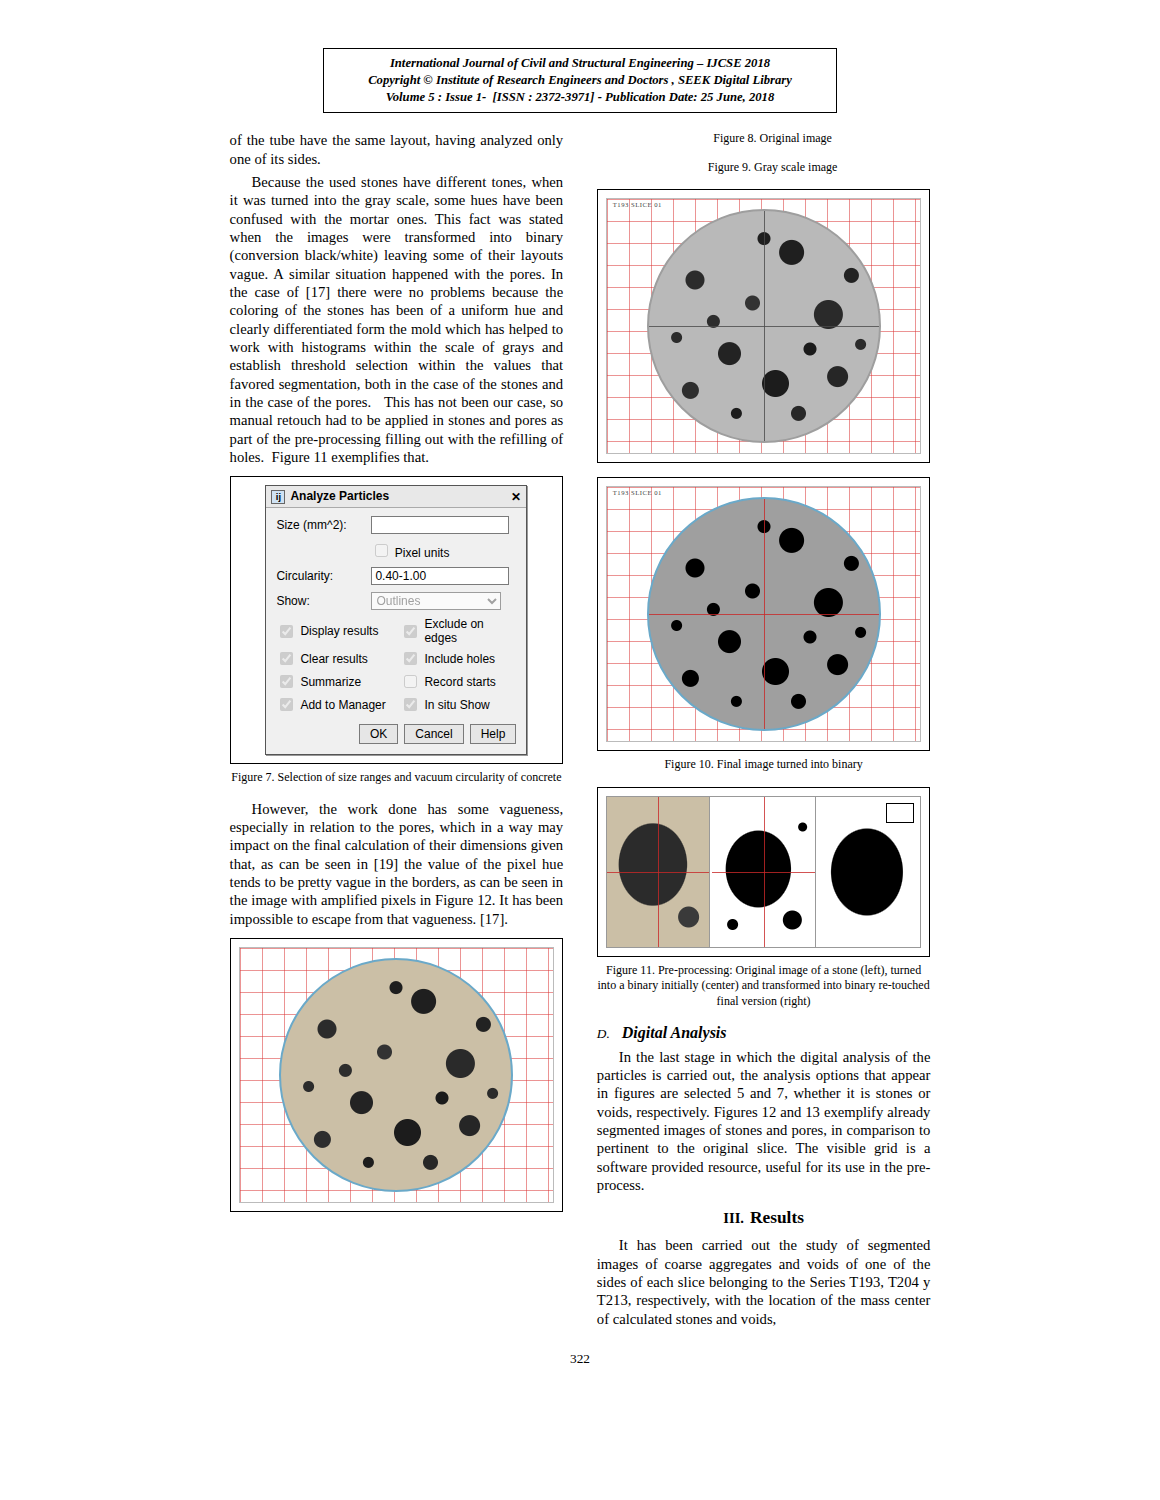International Journal of Civil and Structural Engineering – IJCSE 2018
Copyright © Institute of Research Engineers and Doctors , SEEK Digital Library
Volume 5 : Issue 1- [ISSN : 2372-3971] - Publication Date: 25 June, 2018
of the tube have the same layout, having analyzed only one of its sides.
Because the used stones have different tones, when it was turned into the gray scale, some hues have been confused with the mortar ones. This fact was stated when the images were transformed into binary (conversion black/white) leaving some of their layouts vague. A similar situation happened with the pores. In the case of [17] there were no problems because the coloring of the stones has been of a uniform hue and clearly differentiated form the mold which has helped to work with histograms within the scale of grays and establish threshold selection within the values that favored segmentation, both in the case of the stones and in the case of the pores. This has not been our case, so manual retouch had to be applied in stones and pores as part of the pre-processing filling out with the refilling of holes. Figure 11 exemplifies that.
ij Analyze Particles ✕
Size (mm^2):
Pixel units
Circularity:
Show: Outlines
Display results Exclude on edges Clear results Include holes Summarize Record starts Add to Manager In situ Show
OK Cancel Help
Figure 7. Selection of size ranges and vacuum circularity of concrete
However, the work done has some vagueness, especially in relation to the pores, which in a way may impact on the final calculation of their dimensions given that, as can be seen in [19] the value of the pixel hue tends to be pretty vague in the borders, as can be seen in the image with amplified pixels in Figure 12. It has been impossible to escape from that vagueness. [17].
Figure 8. Original image
Figure 9. Gray scale image
T193 SLICE 01
T193 SLICE 01
Figure 10. Final image turned into binary
Figure 11. Pre-processing: Original image of a stone (left), turned into a binary initially (center) and transformed into binary re-touched final version (right)
D. Digital Analysis
In the last stage in which the digital analysis of the particles is carried out, the analysis options that appear in figures are selected 5 and 7, whether it is stones or voids, respectively. Figures 12 and 13 exemplify already segmented images of stones and pores, in comparison to pertinent to the original slice. The visible grid is a software provided resource, useful for its use in the pre-process.
III. Results
It has been carried out the study of segmented images of coarse aggregates and voids of one of the sides of each slice belonging to the Series T193, T204 y T213, respectively, with the location of the mass center of calculated stones and voids,
322